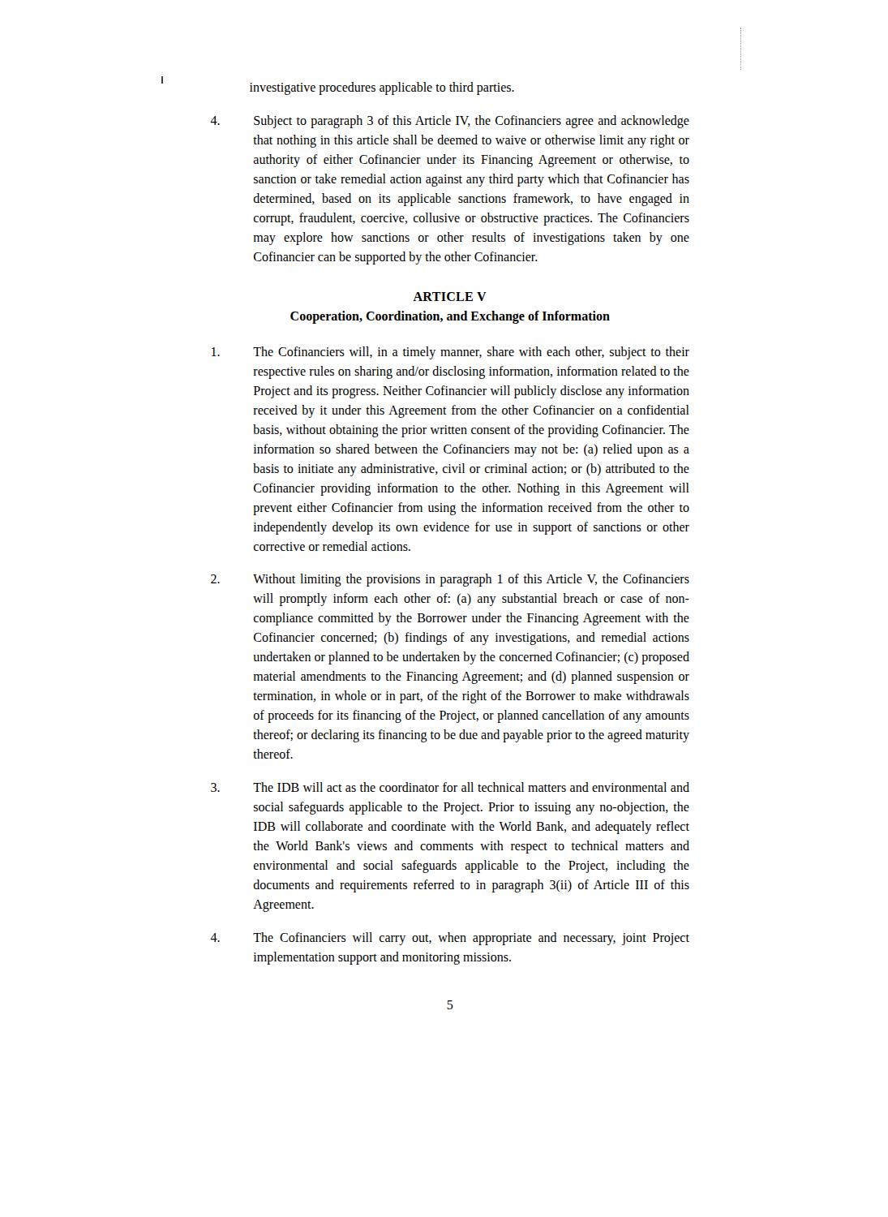investigative procedures applicable to third parties.
4. Subject to paragraph 3 of this Article IV, the Cofinanciers agree and acknowledge that nothing in this article shall be deemed to waive or otherwise limit any right or authority of either Cofinancier under its Financing Agreement or otherwise, to sanction or take remedial action against any third party which that Cofinancier has determined, based on its applicable sanctions framework, to have engaged in corrupt, fraudulent, coercive, collusive or obstructive practices. The Cofinanciers may explore how sanctions or other results of investigations taken by one Cofinancier can be supported by the other Cofinancier.
ARTICLE V
Cooperation, Coordination, and Exchange of Information
1. The Cofinanciers will, in a timely manner, share with each other, subject to their respective rules on sharing and/or disclosing information, information related to the Project and its progress. Neither Cofinancier will publicly disclose any information received by it under this Agreement from the other Cofinancier on a confidential basis, without obtaining the prior written consent of the providing Cofinancier. The information so shared between the Cofinanciers may not be: (a) relied upon as a basis to initiate any administrative, civil or criminal action; or (b) attributed to the Cofinancier providing information to the other. Nothing in this Agreement will prevent either Cofinancier from using the information received from the other to independently develop its own evidence for use in support of sanctions or other corrective or remedial actions.
2. Without limiting the provisions in paragraph 1 of this Article V, the Cofinanciers will promptly inform each other of: (a) any substantial breach or case of non-compliance committed by the Borrower under the Financing Agreement with the Cofinancier concerned; (b) findings of any investigations, and remedial actions undertaken or planned to be undertaken by the concerned Cofinancier; (c) proposed material amendments to the Financing Agreement; and (d) planned suspension or termination, in whole or in part, of the right of the Borrower to make withdrawals of proceeds for its financing of the Project, or planned cancellation of any amounts thereof; or declaring its financing to be due and payable prior to the agreed maturity thereof.
3. The IDB will act as the coordinator for all technical matters and environmental and social safeguards applicable to the Project. Prior to issuing any no-objection, the IDB will collaborate and coordinate with the World Bank, and adequately reflect the World Bank's views and comments with respect to technical matters and environmental and social safeguards applicable to the Project, including the documents and requirements referred to in paragraph 3(ii) of Article III of this Agreement.
4. The Cofinanciers will carry out, when appropriate and necessary, joint Project implementation support and monitoring missions.
5